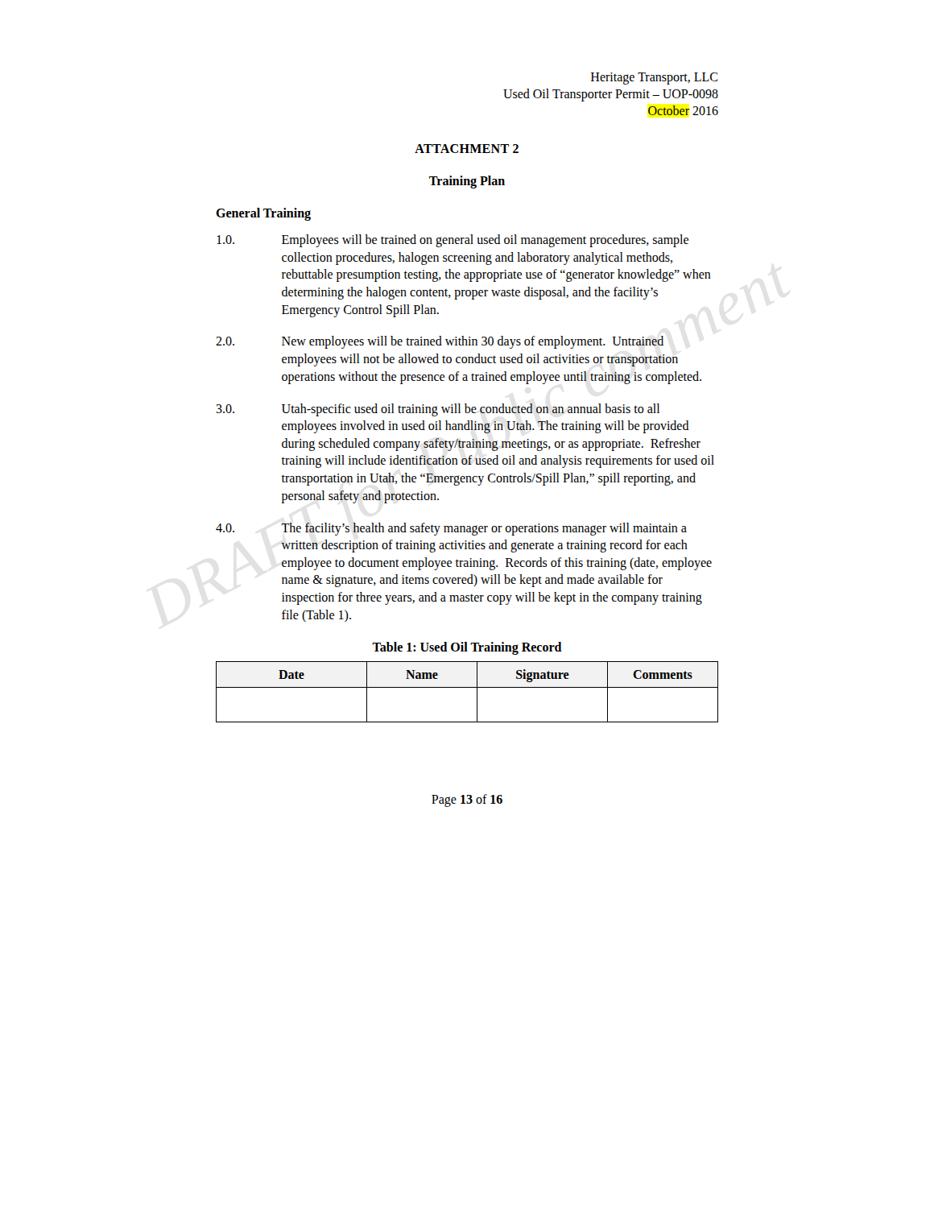DRAFT for Public comment
Heritage Transport, LLC
Used Oil Transporter Permit – UOP-0098
October 2016
ATTACHMENT 2
Training Plan
General Training
1.0. Employees will be trained on general used oil management procedures, sample collection procedures, halogen screening and laboratory analytical methods, rebuttable presumption testing, the appropriate use of “generator knowledge” when determining the halogen content, proper waste disposal, and the facility’s Emergency Control Spill Plan.
2.0. New employees will be trained within 30 days of employment. Untrained employees will not be allowed to conduct used oil activities or transportation operations without the presence of a trained employee until training is completed.
3.0. Utah-specific used oil training will be conducted on an annual basis to all employees involved in used oil handling in Utah. The training will be provided during scheduled company safety/training meetings, or as appropriate. Refresher training will include identification of used oil and analysis requirements for used oil transportation in Utah, the “Emergency Controls/Spill Plan,” spill reporting, and personal safety and protection.
4.0. The facility’s health and safety manager or operations manager will maintain a written description of training activities and generate a training record for each employee to document employee training. Records of this training (date, employee name & signature, and items covered) will be kept and made available for inspection for three years, and a master copy will be kept in the company training file (Table 1).
Table 1: Used Oil Training Record
| Date | Name | Signature | Comments |
| --- | --- | --- | --- |
Page 13 of 16